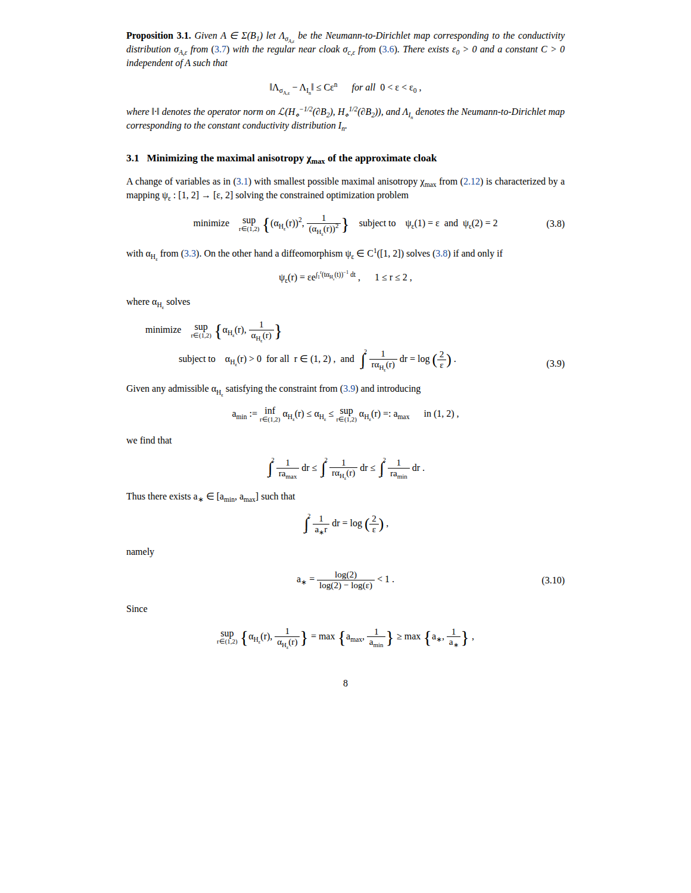Proposition 3.1. Given A ∈ Σ(B1) let ΛσA,ε be the Neumann-to-Dirichlet map corresponding to the conductivity distribution σA,ε from (3.7) with the regular near cloak σc,ε from (3.6). There exists ε0 > 0 and a constant C > 0 independent of A such that
‖ΛσA,ε − ΛIn‖ ≤ Cεn for all 0 < ε < ε0 ,
where ‖·‖ denotes the operator norm on ℒ(H⋄−1/2(∂B2), H⋄1/2(∂B2)), and ΛIn denotes the Neumann-to-Dirichlet map corresponding to the constant conductivity distribution In.
3.1 Minimizing the maximal anisotropy χmax of the approximate cloak
A change of variables as in (3.1) with smallest possible maximal anisotropy χmax from (2.12) is characterized by a mapping ψε : [1, 2] → [ε, 2] solving the constrained optimization problem
minimize sup r∈(1,2) {(αHε(r))2, 1(αHε(r))2} subject to ψε(1) = ε and ψε(2) = 2
(3.8)
with αHε from (3.3). On the other hand a diffeomorphism ψε ∈ C1([1, 2]) solves (3.8) if and only if
ψε(r) = εe∫1r(tαHε(t))−1 dt , 1 ≤ r ≤ 2 ,
where αHε solves
minimize sup r∈(1,2) {αHε(r), 1 αHε(r)}
subject to αHε(r) > 0 for all r ∈ (1, 2) , and ∫21 1 rαHε(r) dr = log (2 ε) .
(3.9)
Given any admissible αHε satisfying the constraint from (3.9) and introducing
amin := inf r∈(1,2) αHε(r) ≤ αHε ≤ sup r∈(1,2) αHε(r) =: amax in (1, 2) ,
we find that
∫21 1 ramax dr ≤ ∫21 1 rαHε(r) dr ≤ ∫21 1 ramin dr .
Thus there exists a∗ ∈ [amin, amax] such that
∫21 1 a∗r dr = log (2 ε) ,
namely
a∗ = log(2) log(2) − log(ε) < 1 .
(3.10)
Since
sup r∈(1,2) {αHε(r), 1 αHε(r)} = max {amax, 1 amin} ≥ max {a∗, 1 a∗} ,
8